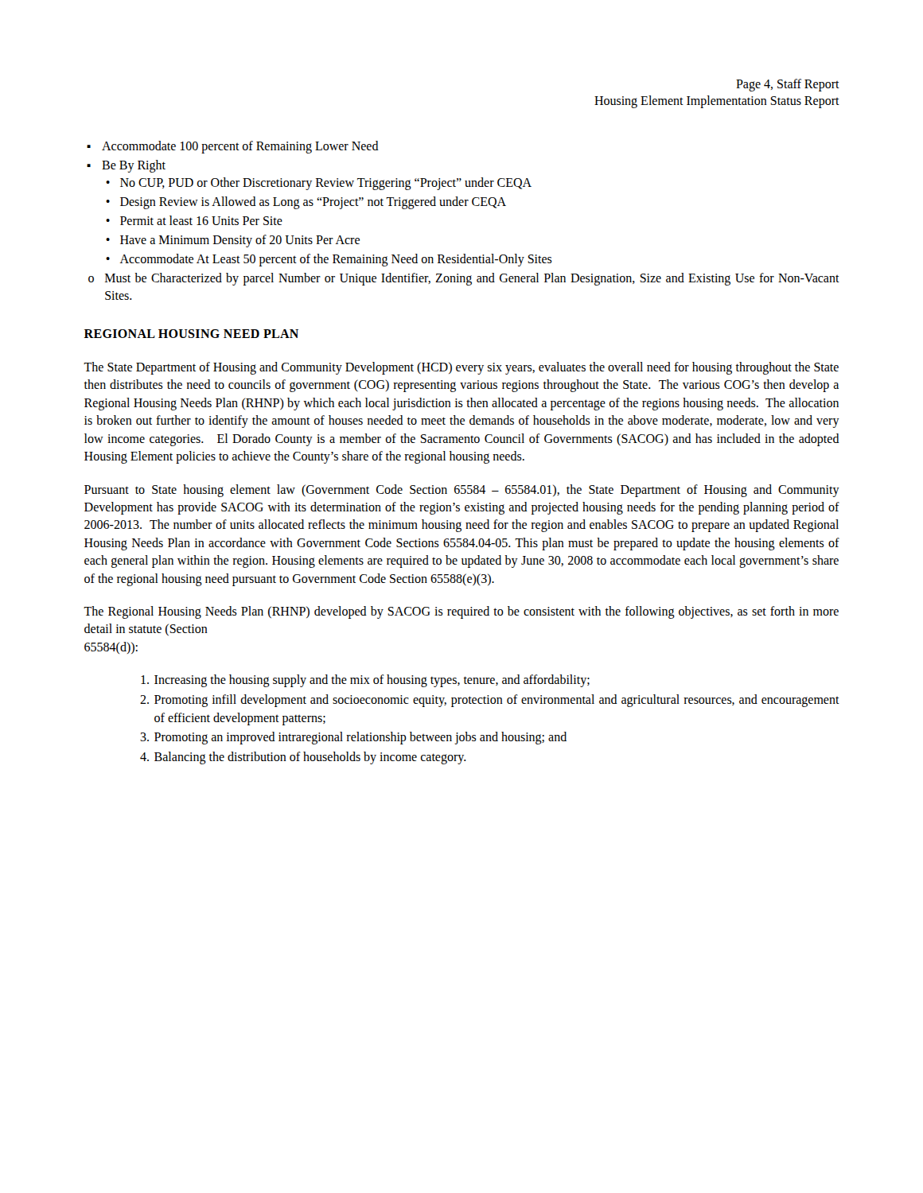Page 4, Staff Report
Housing Element Implementation Status Report
Accommodate 100 percent of Remaining Lower Need
Be By Right
No CUP, PUD or Other Discretionary Review Triggering “Project” under CEQA
Design Review is Allowed as Long as “Project” not Triggered under CEQA
Permit at least 16 Units Per Site
Have a Minimum Density of 20 Units Per Acre
Accommodate At Least 50 percent of the Remaining Need on Residential-Only Sites
Must be Characterized by parcel Number or Unique Identifier, Zoning and General Plan Designation, Size and Existing Use for Non-Vacant Sites.
REGIONAL HOUSING NEED PLAN
The State Department of Housing and Community Development (HCD) every six years, evaluates the overall need for housing throughout the State then distributes the need to councils of government (COG) representing various regions throughout the State. The various COG’s then develop a Regional Housing Needs Plan (RHNP) by which each local jurisdiction is then allocated a percentage of the regions housing needs. The allocation is broken out further to identify the amount of houses needed to meet the demands of households in the above moderate, moderate, low and very low income categories. El Dorado County is a member of the Sacramento Council of Governments (SACOG) and has included in the adopted Housing Element policies to achieve the County’s share of the regional housing needs.
Pursuant to State housing element law (Government Code Section 65584 – 65584.01), the State Department of Housing and Community Development has provide SACOG with its determination of the region’s existing and projected housing needs for the pending planning period of 2006-2013. The number of units allocated reflects the minimum housing need for the region and enables SACOG to prepare an updated Regional Housing Needs Plan in accordance with Government Code Sections 65584.04-05. This plan must be prepared to update the housing elements of each general plan within the region. Housing elements are required to be updated by June 30, 2008 to accommodate each local government’s share of the regional housing need pursuant to Government Code Section 65588(e)(3).
The Regional Housing Needs Plan (RHNP) developed by SACOG is required to be consistent with the following objectives, as set forth in more detail in statute (Section
65584(d)):
Increasing the housing supply and the mix of housing types, tenure, and affordability;
Promoting infill development and socioeconomic equity, protection of environmental and agricultural resources, and encouragement of efficient development patterns;
Promoting an improved intraregional relationship between jobs and housing; and
Balancing the distribution of households by income category.